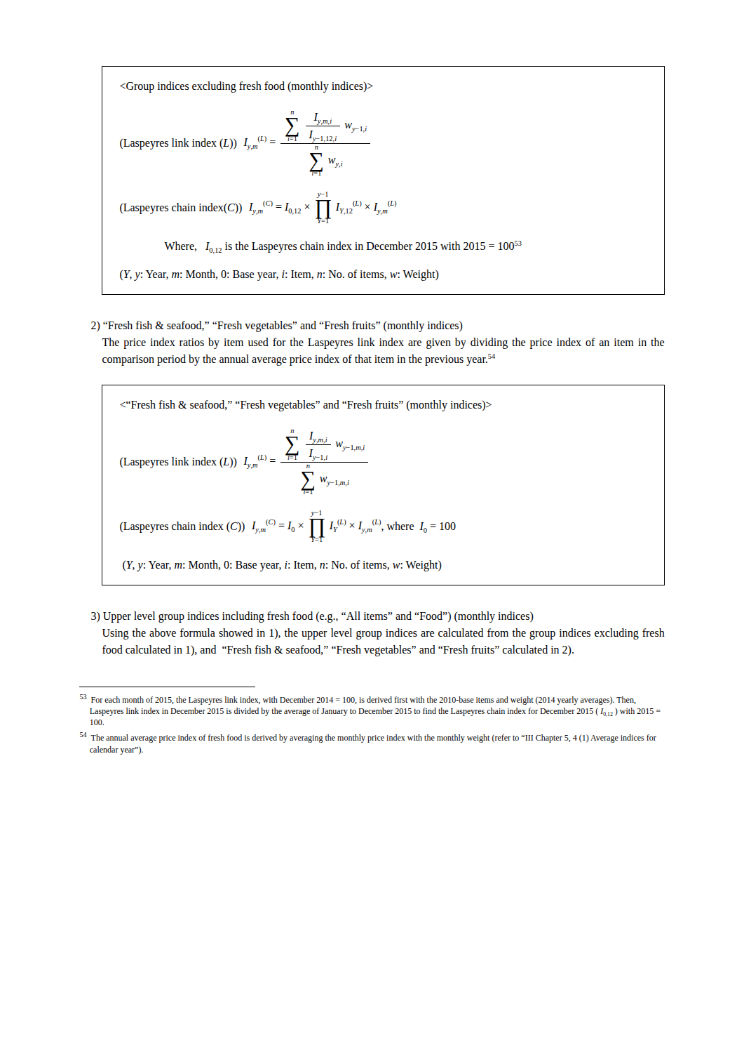<Group indices excluding fresh food (monthly indices)>
(Laspeyres link index (L)) Iy,m(L) = n ∑ i=1 Iy,m,i Iy−1,12,i wy−1,i n ∑ i=1 wy,i
(Laspeyres chain index(C)) Iy,m(C) = I0,12 × y−1 ∏ Y=1 IY,12(L) × Iy,m(L)
Where, I0,12 is the Laspeyres chain index in December 2015 with 2015 = 10053
(Y, y: Year, m: Month, 0: Base year, i: Item, n: No. of items, w: Weight)
2) “Fresh fish & seafood,” “Fresh vegetables” and “Fresh fruits” (monthly indices)
The price index ratios by item used for the Laspeyres link index are given by dividing the price index of an item in the comparison period by the annual average price index of that item in the previous year.54
<“Fresh fish & seafood,” “Fresh vegetables” and “Fresh fruits” (monthly indices)>
(Laspeyres link index (L)) Iy,m(L) = n ∑ i=1 Iy,m,i Iy−1,i wy−1,m,i n ∑ i=1 wy−1,m,i
(Laspeyres chain index (C)) Iy,m(C) = I0 × y−1 ∏ Y=1 IY(L) × Iy,m(L) , where I0 = 100
(Y, y: Year, m: Month, 0: Base year, i: Item, n: No. of items, w: Weight)
3) Upper level group indices including fresh food (e.g., “All items” and “Food”) (monthly indices)
Using the above formula showed in 1), the upper level group indices are calculated from the group indices excluding fresh food calculated in 1), and “Fresh fish & seafood,” “Fresh vegetables” and “Fresh fruits” calculated in 2).
53 For each month of 2015, the Laspeyres link index, with December 2014 = 100, is derived first with the 2010-base items and weight (2014 yearly averages). Then, Laspeyres link index in December 2015 is divided by the average of January to December 2015 to find the Laspeyres chain index for December 2015 ( I0,12 ) with 2015 = 100.
54 The annual average price index of fresh food is derived by averaging the monthly price index with the monthly weight (refer to “III Chapter 5, 4 (1) Average indices for calendar year”).